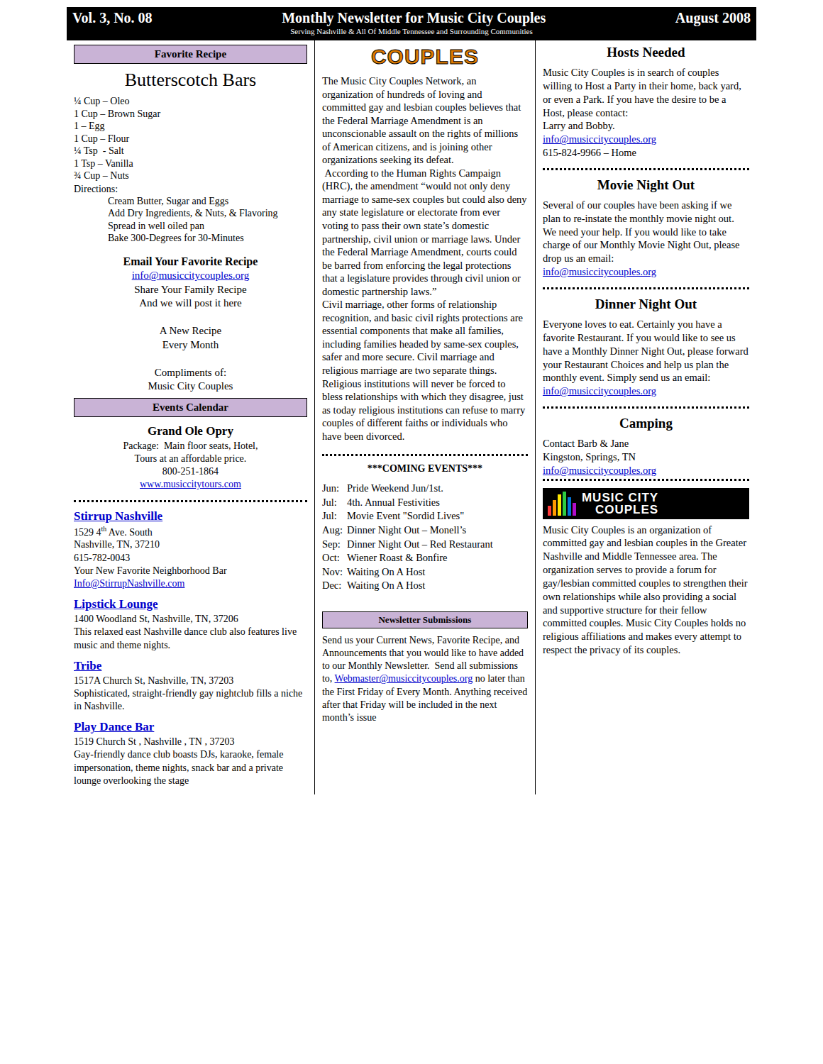Vol. 3, No. 08
Monthly Newsletter for Music City Couples
August 2008
Serving Nashville & All Of Middle Tennessee and Surrounding Communities
Favorite Recipe
Butterscotch Bars
¼ Cup – Oleo
1 Cup – Brown Sugar
1 – Egg
1 Cup – Flour
¼ Tsp - Salt
1 Tsp – Vanilla
¾ Cup – Nuts
Directions:
Cream Butter, Sugar and Eggs
Add Dry Ingredients, & Nuts, & Flavoring
Spread in well oiled pan
Bake 300-Degrees for 30-Minutes
Email Your Favorite Recipe
info@musiccitycouples.org
Share Your Family Recipe
And we will post it here
A New Recipe
Every Month
Compliments of:
Music City Couples
Events Calendar
Grand Ole Opry
Package: Main floor seats, Hotel,
Tours at an affordable price.
800-251-1864
www.musiccitytours.com
Stirrup Nashville
1529 4th Ave. South
Nashville, TN, 37210
615-782-0043
Your New Favorite Neighborhood Bar
Info@StirrupNashville.com
Lipstick Lounge
1400 Woodland St, Nashville, TN, 37206
This relaxed east Nashville dance club also features live music and theme nights.
Tribe
1517A Church St, Nashville, TN, 37203
Sophisticated, straight-friendly gay nightclub fills a niche in Nashville.
Play Dance Bar
1519 Church St , Nashville , TN , 37203
Gay-friendly dance club boasts DJs, karaoke, female impersonation, theme nights, snack bar and a private lounge overlooking the stage
COUPLES
The Music City Couples Network, an organization of hundreds of loving and committed gay and lesbian couples believes that the Federal Marriage Amendment is an unconscionable assault on the rights of millions of American citizens, and is joining other organizations seeking its defeat.
According to the Human Rights Campaign (HRC), the amendment “would not only deny marriage to same-sex couples but could also deny any state legislature or electorate from ever voting to pass their own state’s domestic partnership, civil union or marriage laws. Under the Federal Marriage Amendment, courts could be barred from enforcing the legal protections
that a legislature provides through civil union or domestic partnership laws.”
Civil marriage, other forms of relationship recognition, and basic civil rights protections are essential components that make all families, including families headed by same-sex couples, safer and more secure. Civil marriage and religious marriage are two separate things.
Religious institutions will never be forced to bless relationships with which they disagree, just as today religious institutions can refuse to marry couples of different faiths or individuals who have been divorced.
***COMING EVENTS***
| Jun: | Pride Weekend Jun/1st. |
| Jul: | 4th. Annual Festivities |
| Jul: | Movie Event "Sordid Lives" |
| Aug: | Dinner Night Out – Monell’s |
| Sep: | Dinner Night Out – Red Restaurant |
| Oct: | Wiener Roast & Bonfire |
| Nov: | Waiting On A Host |
| Dec: | Waiting On A Host |
Newsletter Submissions
Send us your Current News, Favorite Recipe, and Announcements that you would like to have added to our Monthly Newsletter. Send all submissions to, Webmaster@musiccitycouples.org no later than the First Friday of Every Month. Anything received after that Friday will be included in the next month’s issue
Hosts Needed
Music City Couples is in search of couples willing to Host a Party in their home, back yard, or even a Park. If you have the desire to be a Host, please contact:
Larry and Bobby.
info@musiccitycouples.org
615-824-9966 – Home
Movie Night Out
Several of our couples have been asking if we plan to re-instate the monthly movie night out. We need your help. If you would like to take charge of our Monthly Movie Night Out, please drop us an email:
info@musiccitycouples.org
Dinner Night Out
Everyone loves to eat. Certainly you have a favorite Restaurant. If you would like to see us have a Monthly Dinner Night Out, please forward your Restaurant Choices and help us plan the monthly event. Simply send us an email:
info@musiccitycouples.org
Camping
Contact Barb & Jane
Kingston, Springs, TN
info@musiccitycouples.org
MUSIC CITY COUPLES
Music City Couples is an organization of committed gay and lesbian couples in the Greater Nashville and Middle Tennessee area. The organization serves to provide a forum for gay/lesbian committed couples to strengthen their own relationships while also providing a social and supportive structure for their fellow committed couples. Music City Couples holds no religious affiliations and makes every attempt to respect the privacy of its couples.